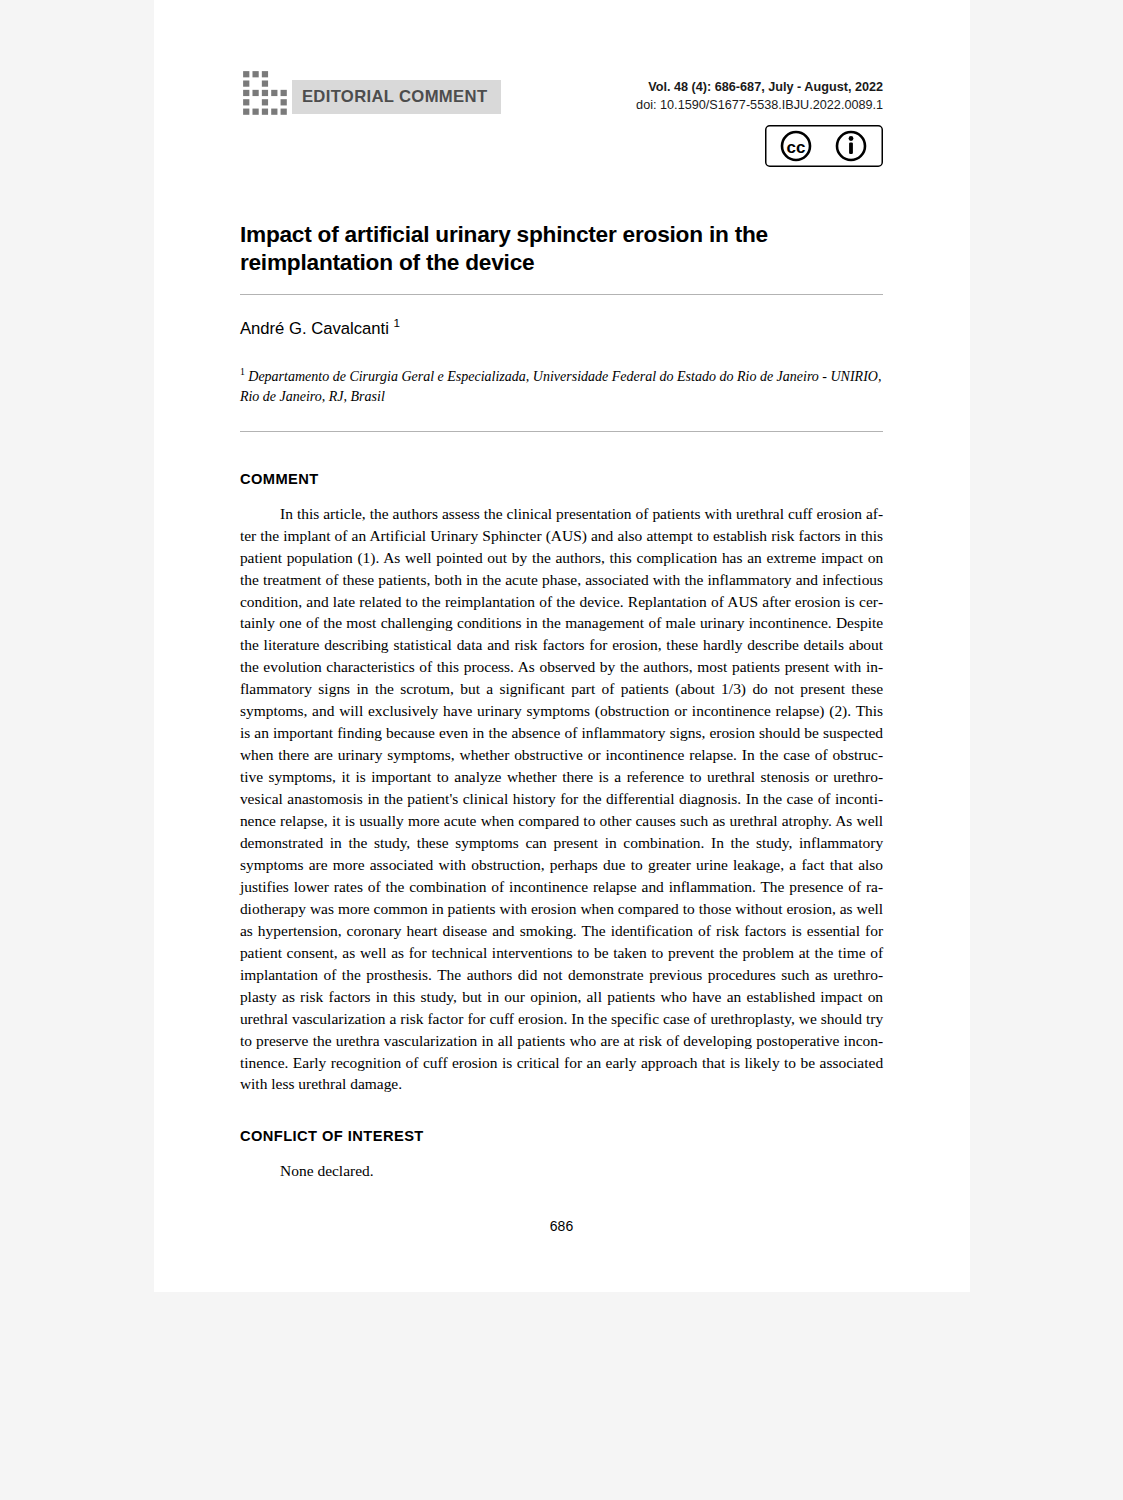EDITORIAL COMMENT
Vol. 48 (4): 686-687, July - August, 2022
doi: 10.1590/S1677-5538.IBJU.2022.0089.1
cc
Impact of artificial urinary sphincter erosion in the reimplantation of the device
André G. Cavalcanti 1
1 Departamento de Cirurgia Geral e Especializada, Universidade Federal do Estado do Rio de Janeiro - UNIRIO, Rio de Janeiro, RJ, Brasil
COMMENT
In this article, the authors assess the clinical presentation of patients with urethral cuff erosion after the implant of an Artificial Urinary Sphincter (AUS) and also attempt to establish risk factors in this patient population (1). As well pointed out by the authors, this complication has an extreme impact on the treatment of these patients, both in the acute phase, associated with the inflammatory and infectious condition, and late related to the reimplantation of the device. Replantation of AUS after erosion is certainly one of the most challenging conditions in the management of male urinary incontinence. Despite the literature describing statistical data and risk factors for erosion, these hardly describe details about the evolution characteristics of this process. As observed by the authors, most patients present with inflammatory signs in the scrotum, but a significant part of patients (about 1/3) do not present these symptoms, and will exclusively have urinary symptoms (obstruction or incontinence relapse) (2). This is an important finding because even in the absence of inflammatory signs, erosion should be suspected when there are urinary symptoms, whether obstructive or incontinence relapse. In the case of obstructive symptoms, it is important to analyze whether there is a reference to urethral stenosis or urethro-vesical anastomosis in the patient's clinical history for the differential diagnosis. In the case of incontinence relapse, it is usually more acute when compared to other causes such as urethral atrophy. As well demonstrated in the study, these symptoms can present in combination. In the study, inflammatory symptoms are more associated with obstruction, perhaps due to greater urine leakage, a fact that also justifies lower rates of the combination of incontinence relapse and inflammation. The presence of radiotherapy was more common in patients with erosion when compared to those without erosion, as well as hypertension, coronary heart disease and smoking. The identification of risk factors is essential for patient consent, as well as for technical interventions to be taken to prevent the problem at the time of implantation of the prosthesis. The authors did not demonstrate previous procedures such as urethroplasty as risk factors in this study, but in our opinion, all patients who have an established impact on urethral vascularization a risk factor for cuff erosion. In the specific case of urethroplasty, we should try to preserve the urethra vascularization in all patients who are at risk of developing postoperative incontinence. Early recognition of cuff erosion is critical for an early approach that is likely to be associated with less urethral damage.
CONFLICT OF INTEREST
None declared.
686